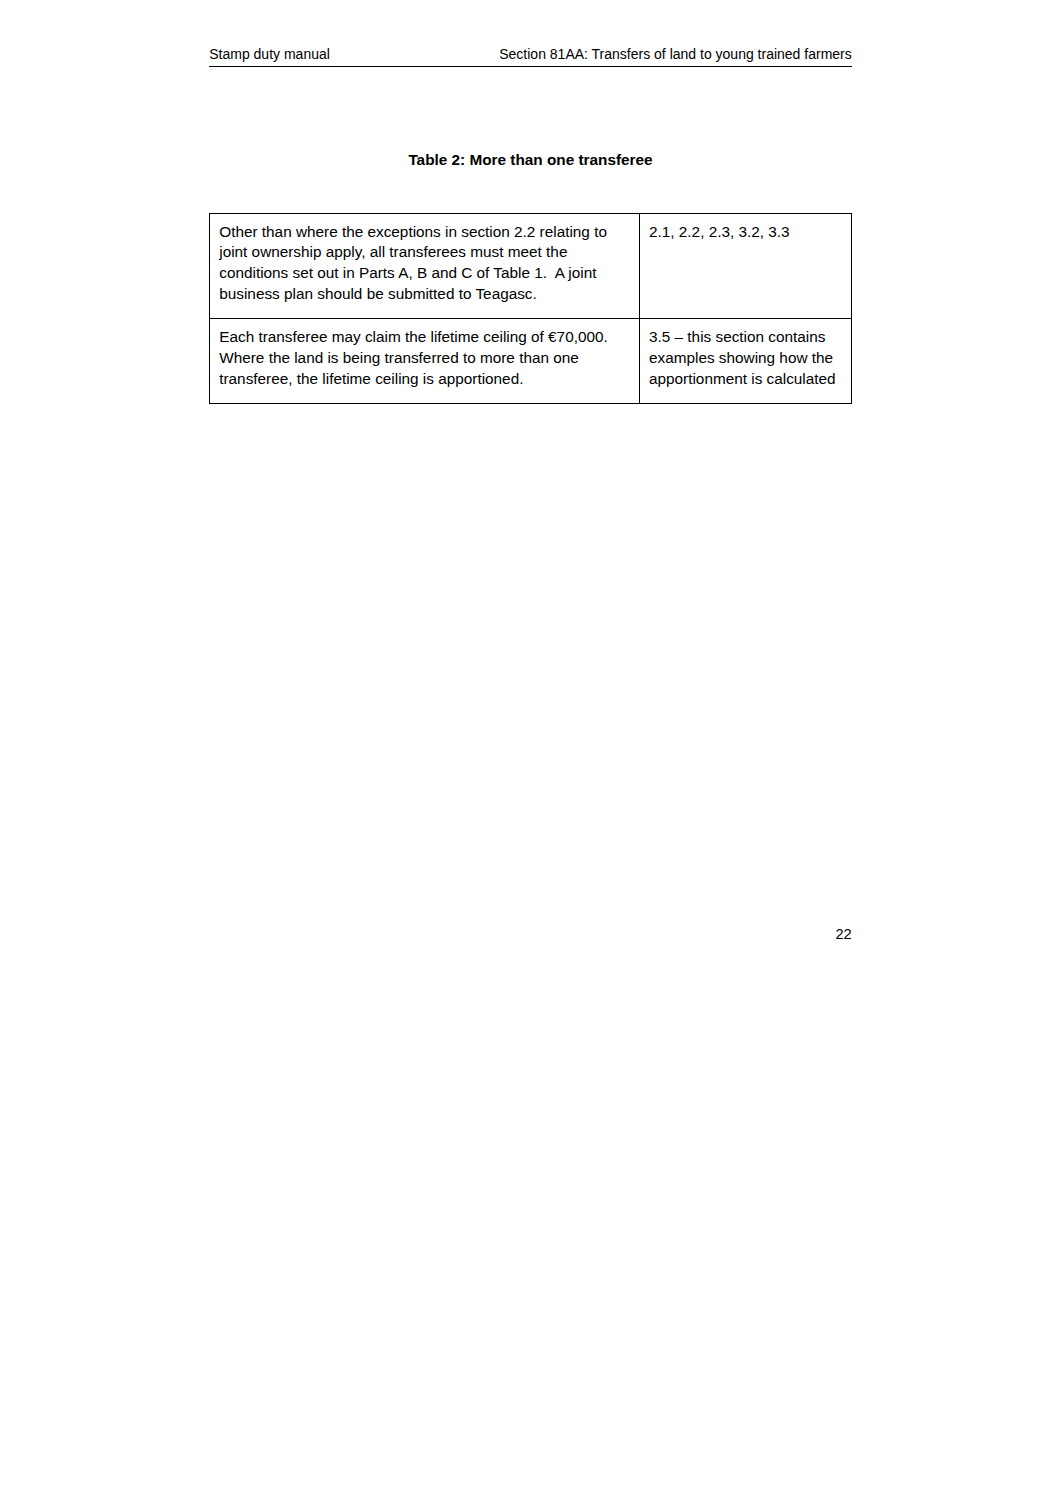Stamp duty manual Section 81AA: Transfers of land to young trained farmers
Table 2: More than one transferee
| Other than where the exceptions in section 2.2 relating to joint ownership apply, all transferees must meet the conditions set out in Parts A, B and C of Table 1. A joint business plan should be submitted to Teagasc. | 2.1, 2.2, 2.3, 3.2, 3.3 |
| Each transferee may claim the lifetime ceiling of €70,000. Where the land is being transferred to more than one transferee, the lifetime ceiling is apportioned. | 3.5 – this section contains examples showing how the apportionment is calculated |
22